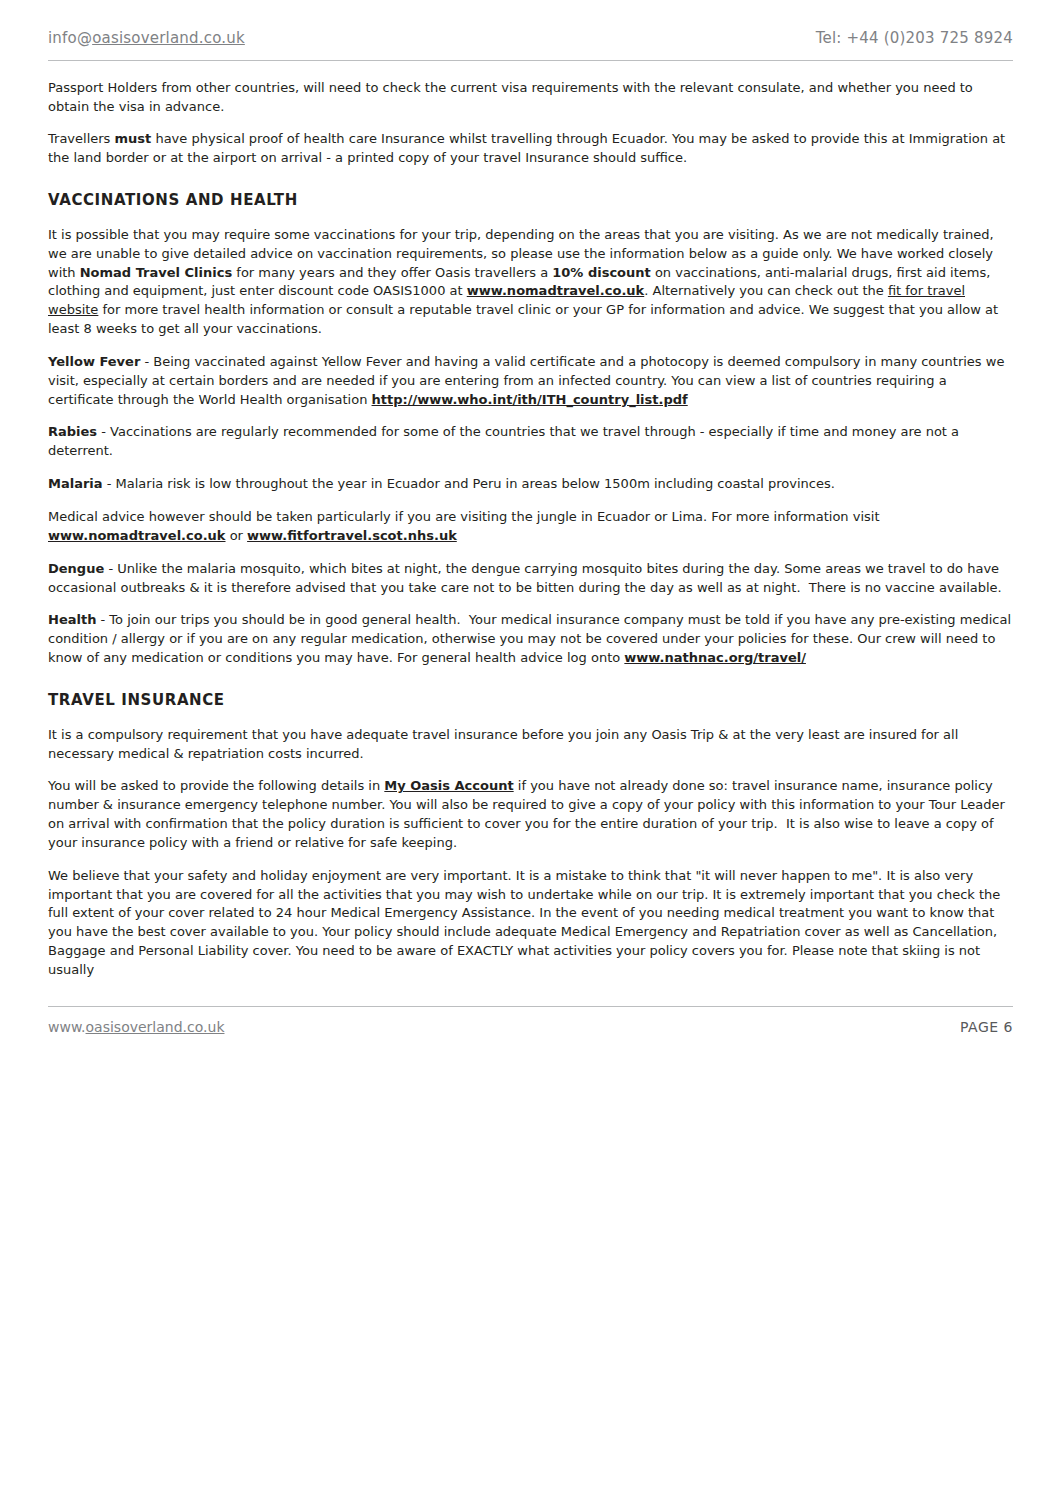info@oasisoverland.co.uk
Tel: +44 (0)203 725 8924
Passport Holders from other countries, will need to check the current visa requirements with the relevant consulate, and whether you need to obtain the visa in advance.
Travellers must have physical proof of health care Insurance whilst travelling through Ecuador. You may be asked to provide this at Immigration at the land border or at the airport on arrival - a printed copy of your travel Insurance should suffice.
Vaccinations and Health
It is possible that you may require some vaccinations for your trip, depending on the areas that you are visiting. As we are not medically trained, we are unable to give detailed advice on vaccination requirements, so please use the information below as a guide only. We have worked closely with Nomad Travel Clinics for many years and they offer Oasis travellers a 10% discount on vaccinations, anti-malarial drugs, first aid items, clothing and equipment, just enter discount code OASIS1000 at www.nomadtravel.co.uk. Alternatively you can check out the fit for travel website for more travel health information or consult a reputable travel clinic or your GP for information and advice. We suggest that you allow at least 8 weeks to get all your vaccinations.
Yellow Fever - Being vaccinated against Yellow Fever and having a valid certificate and a photocopy is deemed compulsory in many countries we visit, especially at certain borders and are needed if you are entering from an infected country. You can view a list of countries requiring a certificate through the World Health organisation http://www.who.int/ith/ITH_country_list.pdf
Rabies - Vaccinations are regularly recommended for some of the countries that we travel through - especially if time and money are not a deterrent.
Malaria - Malaria risk is low throughout the year in Ecuador and Peru in areas below 1500m including coastal provinces.
Medical advice however should be taken particularly if you are visiting the jungle in Ecuador or Lima. For more information visit www.nomadtravel.co.uk or www.fitfortravel.scot.nhs.uk
Dengue - Unlike the malaria mosquito, which bites at night, the dengue carrying mosquito bites during the day. Some areas we travel to do have occasional outbreaks & it is therefore advised that you take care not to be bitten during the day as well as at night. There is no vaccine available.
Health - To join our trips you should be in good general health. Your medical insurance company must be told if you have any pre-existing medical condition / allergy or if you are on any regular medication, otherwise you may not be covered under your policies for these. Our crew will need to know of any medication or conditions you may have. For general health advice log onto www.nathnac.org/travel/
Travel Insurance
It is a compulsory requirement that you have adequate travel insurance before you join any Oasis Trip & at the very least are insured for all necessary medical & repatriation costs incurred.
You will be asked to provide the following details in My Oasis Account if you have not already done so: travel insurance name, insurance policy number & insurance emergency telephone number. You will also be required to give a copy of your policy with this information to your Tour Leader on arrival with confirmation that the policy duration is sufficient to cover you for the entire duration of your trip. It is also wise to leave a copy of your insurance policy with a friend or relative for safe keeping.
We believe that your safety and holiday enjoyment are very important. It is a mistake to think that "it will never happen to me". It is also very important that you are covered for all the activities that you may wish to undertake while on our trip. It is extremely important that you check the full extent of your cover related to 24 hour Medical Emergency Assistance. In the event of you needing medical treatment you want to know that you have the best cover available to you. Your policy should include adequate Medical Emergency and Repatriation cover as well as Cancellation, Baggage and Personal Liability cover. You need to be aware of EXACTLY what activities your policy covers you for. Please note that skiing is not usually
www.oasisoverland.co.uk
PAGE 6